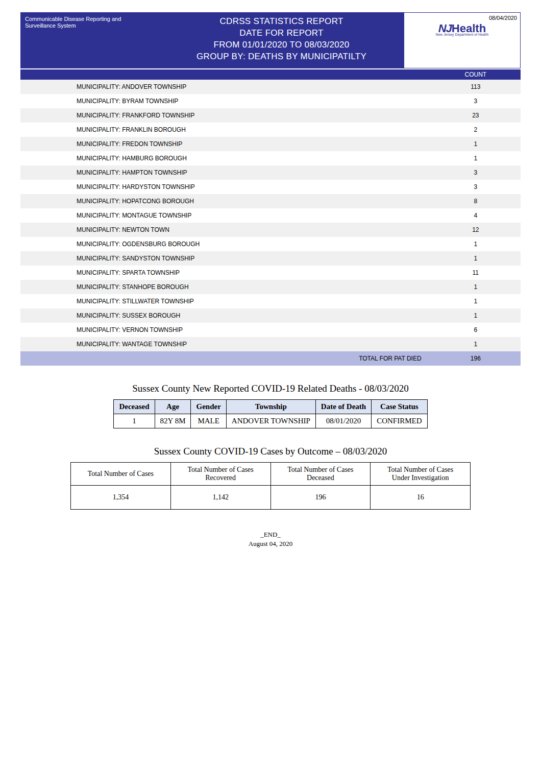Communicable Disease Reporting and
Surveillance System
CDRSS STATISTICS REPORT
DATE FOR REPORT
FROM 01/01/2020 TO 08/03/2020
GROUP BY: DEATHS BY MUNICIPATILTY
08/04/2020
NJ Health New Jersey Department of Health
| | COUNT |
| --- | --- |
| MUNICIPALITY: ANDOVER TOWNSHIP | 113 |
| MUNICIPALITY: BYRAM TOWNSHIP | 3 |
| MUNICIPALITY: FRANKFORD TOWNSHIP | 23 |
| MUNICIPALITY: FRANKLIN BOROUGH | 2 |
| MUNICIPALITY: FREDON TOWNSHIP | 1 |
| MUNICIPALITY: HAMBURG BOROUGH | 1 |
| MUNICIPALITY: HAMPTON TOWNSHIP | 3 |
| MUNICIPALITY: HARDYSTON TOWNSHIP | 3 |
| MUNICIPALITY: HOPATCONG BOROUGH | 8 |
| MUNICIPALITY: MONTAGUE TOWNSHIP | 4 |
| MUNICIPALITY: NEWTON TOWN | 12 |
| MUNICIPALITY: OGDENSBURG BOROUGH | 1 |
| MUNICIPALITY: SANDYSTON TOWNSHIP | 1 |
| MUNICIPALITY: SPARTA TOWNSHIP | 11 |
| MUNICIPALITY: STANHOPE BOROUGH | 1 |
| MUNICIPALITY: STILLWATER TOWNSHIP | 1 |
| MUNICIPALITY: SUSSEX BOROUGH | 1 |
| MUNICIPALITY: VERNON TOWNSHIP | 6 |
| MUNICIPALITY: WANTAGE TOWNSHIP | 1 |
| TOTAL FOR PAT DIED | 196 |
Sussex County New Reported COVID-19 Related Deaths - 08/03/2020
| Deceased | Age | Gender | Township | Date of Death | Case Status |
| --- | --- | --- | --- | --- | --- |
| 1 | 82Y 8M | MALE | ANDOVER TOWNSHIP | 08/01/2020 | CONFIRMED |
Sussex County COVID-19 Cases by Outcome – 08/03/2020
| Total Number of Cases | Total Number of Cases Recovered | Total Number of Cases Deceased | Total Number of Cases Under Investigation |
| --- | --- | --- | --- |
| 1,354 | 1,142 | 196 | 16 |
_END_
August 04, 2020